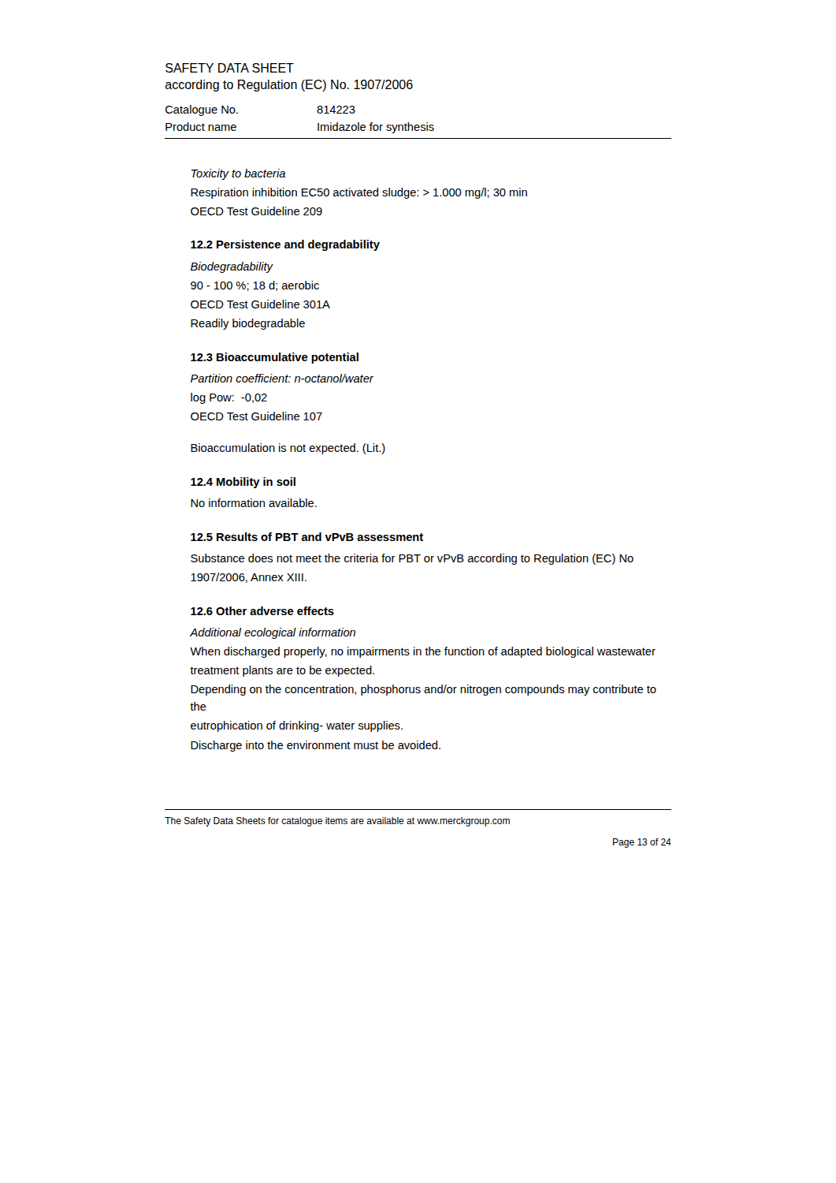SAFETY DATA SHEET
according to Regulation (EC) No. 1907/2006
| Catalogue No. | 814223 |
| Product name | Imidazole for synthesis |
Toxicity to bacteria
Respiration inhibition EC50 activated sludge: > 1.000 mg/l; 30 min
OECD Test Guideline 209
12.2 Persistence and degradability
Biodegradability
90 - 100 %; 18 d; aerobic
OECD Test Guideline 301A
Readily biodegradable
12.3 Bioaccumulative potential
Partition coefficient: n-octanol/water
log Pow: -0,02
OECD Test Guideline 107
Bioaccumulation is not expected. (Lit.)
12.4 Mobility in soil
No information available.
12.5 Results of PBT and vPvB assessment
Substance does not meet the criteria for PBT or vPvB according to Regulation (EC) No
1907/2006, Annex XIII.
12.6 Other adverse effects
Additional ecological information
When discharged properly, no impairments in the function of adapted biological wastewater
treatment plants are to be expected.
Depending on the concentration, phosphorus and/or nitrogen compounds may contribute to the
eutrophication of drinking- water supplies.
Discharge into the environment must be avoided.
The Safety Data Sheets for catalogue items are available at www.merckgroup.com
Page 13 of 24